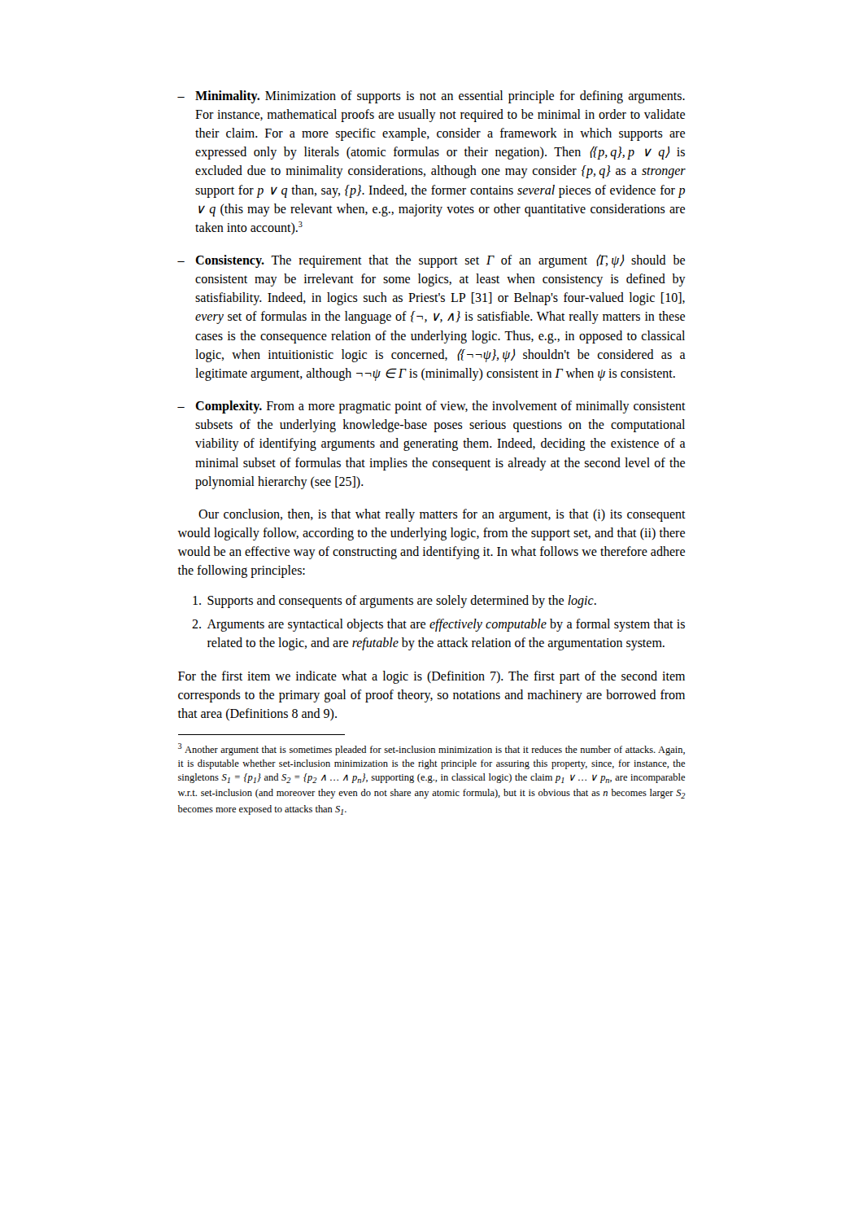Minimality. Minimization of supports is not an essential principle for defining arguments. For instance, mathematical proofs are usually not required to be minimal in order to validate their claim. For a more specific example, consider a framework in which supports are expressed only by literals (atomic formulas or their negation). Then ⟨{p, q}, p ∨ q⟩ is excluded due to minimality considerations, although one may consider {p, q} as a stronger support for p ∨ q than, say, {p}. Indeed, the former contains several pieces of evidence for p ∨ q (this may be relevant when, e.g., majority votes or other quantitative considerations are taken into account).3
Consistency. The requirement that the support set Γ of an argument ⟨Γ, ψ⟩ should be consistent may be irrelevant for some logics, at least when consistency is defined by satisfiability. Indeed, in logics such as Priest's LP [31] or Belnap's four-valued logic [10], every set of formulas in the language of {¬, ∨, ∧} is satisfiable. What really matters in these cases is the consequence relation of the underlying logic. Thus, e.g., in opposed to classical logic, when intuitionistic logic is concerned, ⟨{¬¬ψ}, ψ⟩ shouldn't be considered as a legitimate argument, although ¬¬ψ ∈ Γ is (minimally) consistent in Γ when ψ is consistent.
Complexity. From a more pragmatic point of view, the involvement of minimally consistent subsets of the underlying knowledge-base poses serious questions on the computational viability of identifying arguments and generating them. Indeed, deciding the existence of a minimal subset of formulas that implies the consequent is already at the second level of the polynomial hierarchy (see [25]).
Our conclusion, then, is that what really matters for an argument, is that (i) its consequent would logically follow, according to the underlying logic, from the support set, and that (ii) there would be an effective way of constructing and identifying it. In what follows we therefore adhere the following principles:
Supports and consequents of arguments are solely determined by the logic.
Arguments are syntactical objects that are effectively computable by a formal system that is related to the logic, and are refutable by the attack relation of the argumentation system.
For the first item we indicate what a logic is (Definition 7). The first part of the second item corresponds to the primary goal of proof theory, so notations and machinery are borrowed from that area (Definitions 8 and 9).
3 Another argument that is sometimes pleaded for set-inclusion minimization is that it reduces the number of attacks. Again, it is disputable whether set-inclusion minimization is the right principle for assuring this property, since, for instance, the singletons S1 = {p1} and S2 = {p2 ∧ … ∧ pn}, supporting (e.g., in classical logic) the claim p1 ∨ … ∨ pn, are incomparable w.r.t. set-inclusion (and moreover they even do not share any atomic formula), but it is obvious that as n becomes larger S2 becomes more exposed to attacks than S1.